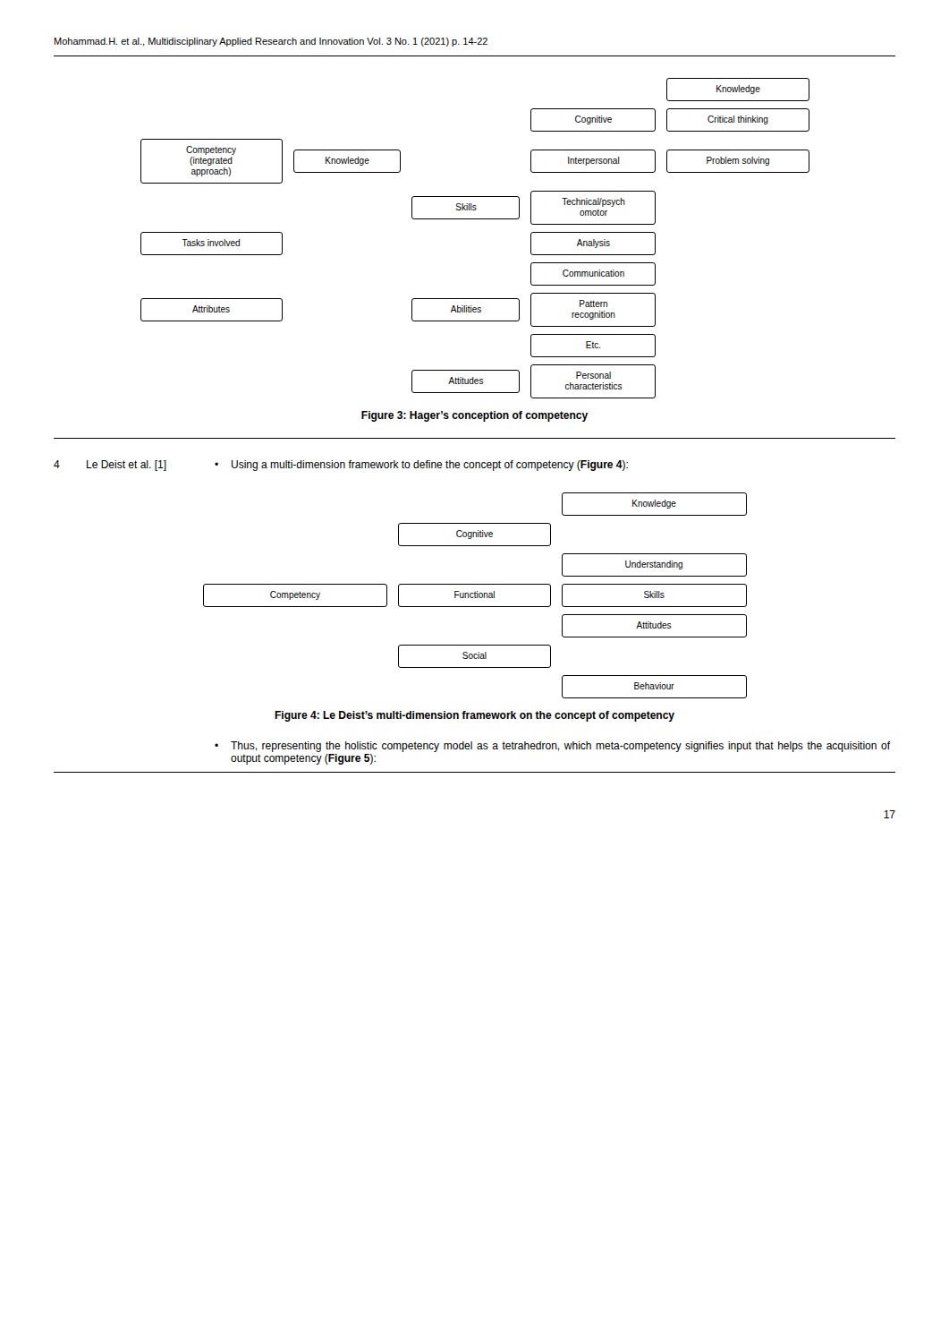Mohammad.H. et al., Multidisciplinary Applied Research and Innovation Vol. 3 No. 1 (2021) p. 14-22
| | | | | Knowledge |
| | | | Cognitive | Critical thinking |
| Competency (integrated approach) | Knowledge | | Interpersonal | Problem solving |
| | | Skills | Technical/psych omotor | |
| Tasks involved | | | Analysis | |
| | | | Communication | |
| Attributes | | Abilities | Pattern recognition | |
| | | | Etc. | |
| | | Attitudes | Personal characteristics | |
Figure 3: Hager’s conception of competency
| 4 | Le Deist et al. [1] | • | Using a multi-dimension framework to define the concept of competency ( Figure 4 ): |
| | | Knowledge |
| | Cognitive | |
| | | Understanding |
| Competency | Functional | Skills |
| | | Attitudes |
| | Social | |
| | | Behaviour |
Figure 4: Le Deist’s multi-dimension framework on the concept of competency
| | | • | Thus, representing the holistic competency model as a tetrahedron, which meta-competency signifies input that helps the acquisition of output competency ( Figure 5 ): |
17